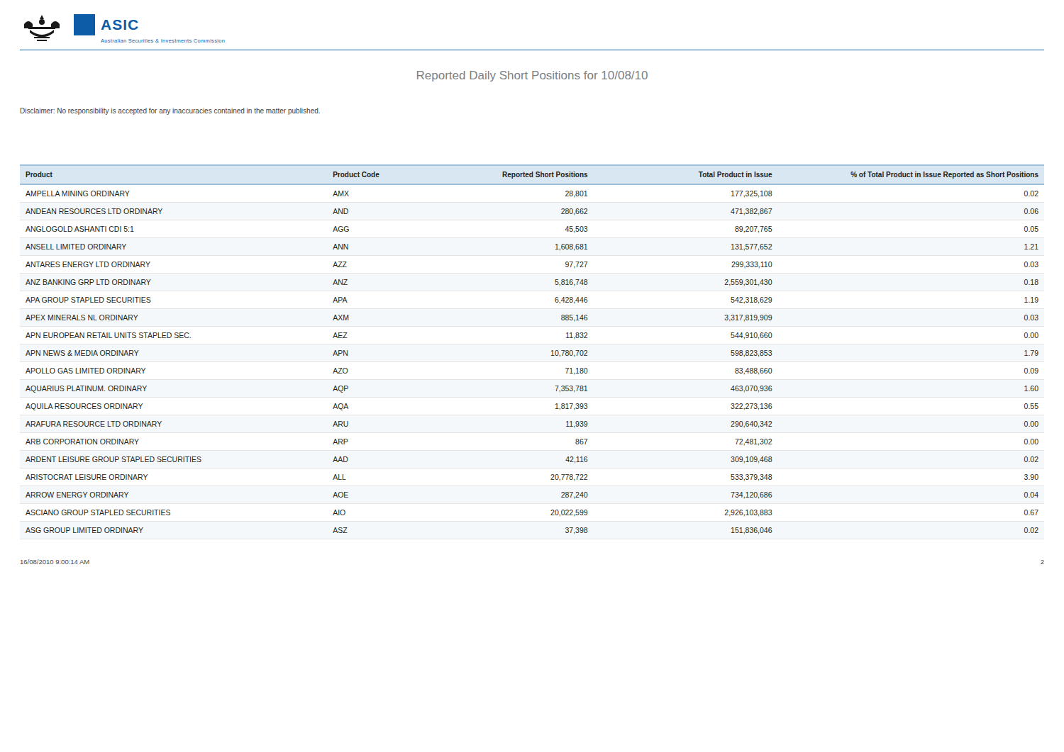ASIC
Australian Securities & Investments Commission
Reported Daily Short Positions for 10/08/10
Disclaimer: No responsibility is accepted for any inaccuracies contained in the matter published.
| Product | Product Code | Reported Short Positions | Total Product in Issue | % of Total Product in Issue Reported as Short Positions |
| --- | --- | --- | --- | --- |
| AMPELLA MINING ORDINARY | AMX | 28,801 | 177,325,108 | 0.02 |
| ANDEAN RESOURCES LTD ORDINARY | AND | 280,662 | 471,382,867 | 0.06 |
| ANGLOGOLD ASHANTI CDI 5:1 | AGG | 45,503 | 89,207,765 | 0.05 |
| ANSELL LIMITED ORDINARY | ANN | 1,608,681 | 131,577,652 | 1.21 |
| ANTARES ENERGY LTD ORDINARY | AZZ | 97,727 | 299,333,110 | 0.03 |
| ANZ BANKING GRP LTD ORDINARY | ANZ | 5,816,748 | 2,559,301,430 | 0.18 |
| APA GROUP STAPLED SECURITIES | APA | 6,428,446 | 542,318,629 | 1.19 |
| APEX MINERALS NL ORDINARY | AXM | 885,146 | 3,317,819,909 | 0.03 |
| APN EUROPEAN RETAIL UNITS STAPLED SEC. | AEZ | 11,832 | 544,910,660 | 0.00 |
| APN NEWS & MEDIA ORDINARY | APN | 10,780,702 | 598,823,853 | 1.79 |
| APOLLO GAS LIMITED ORDINARY | AZO | 71,180 | 83,488,660 | 0.09 |
| AQUARIUS PLATINUM. ORDINARY | AQP | 7,353,781 | 463,070,936 | 1.60 |
| AQUILA RESOURCES ORDINARY | AQA | 1,817,393 | 322,273,136 | 0.55 |
| ARAFURA RESOURCE LTD ORDINARY | ARU | 11,939 | 290,640,342 | 0.00 |
| ARB CORPORATION ORDINARY | ARP | 867 | 72,481,302 | 0.00 |
| ARDENT LEISURE GROUP STAPLED SECURITIES | AAD | 42,116 | 309,109,468 | 0.02 |
| ARISTOCRAT LEISURE ORDINARY | ALL | 20,778,722 | 533,379,348 | 3.90 |
| ARROW ENERGY ORDINARY | AOE | 287,240 | 734,120,686 | 0.04 |
| ASCIANO GROUP STAPLED SECURITIES | AIO | 20,022,599 | 2,926,103,883 | 0.67 |
| ASG GROUP LIMITED ORDINARY | ASZ | 37,398 | 151,836,046 | 0.02 |
16/08/2010 9:00:14 AM 2